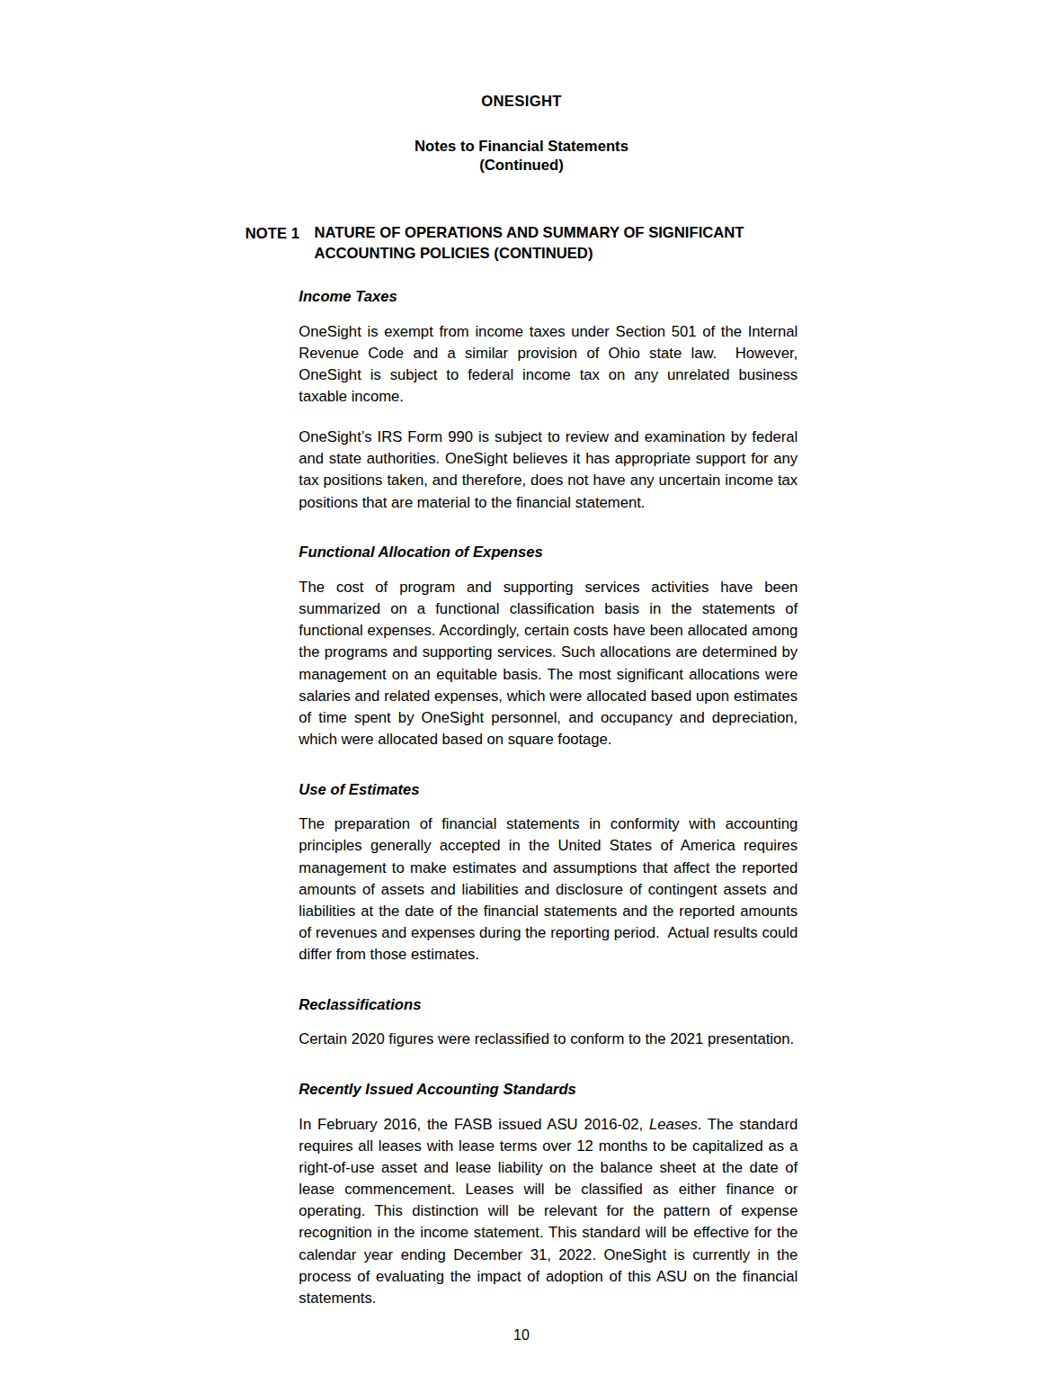ONESIGHT
Notes to Financial Statements
(Continued)
NOTE 1
NATURE OF OPERATIONS AND SUMMARY OF SIGNIFICANT ACCOUNTING POLICIES (CONTINUED)
Income Taxes
OneSight is exempt from income taxes under Section 501 of the Internal Revenue Code and a similar provision of Ohio state law. However, OneSight is subject to federal income tax on any unrelated business taxable income.
OneSight’s IRS Form 990 is subject to review and examination by federal and state authorities. OneSight believes it has appropriate support for any tax positions taken, and therefore, does not have any uncertain income tax positions that are material to the financial statement.
Functional Allocation of Expenses
The cost of program and supporting services activities have been summarized on a functional classification basis in the statements of functional expenses. Accordingly, certain costs have been allocated among the programs and supporting services. Such allocations are determined by management on an equitable basis. The most significant allocations were salaries and related expenses, which were allocated based upon estimates of time spent by OneSight personnel, and occupancy and depreciation, which were allocated based on square footage.
Use of Estimates
The preparation of financial statements in conformity with accounting principles generally accepted in the United States of America requires management to make estimates and assumptions that affect the reported amounts of assets and liabilities and disclosure of contingent assets and liabilities at the date of the financial statements and the reported amounts of revenues and expenses during the reporting period. Actual results could differ from those estimates.
Reclassifications
Certain 2020 figures were reclassified to conform to the 2021 presentation.
Recently Issued Accounting Standards
In February 2016, the FASB issued ASU 2016-02, Leases. The standard requires all leases with lease terms over 12 months to be capitalized as a right-of-use asset and lease liability on the balance sheet at the date of lease commencement. Leases will be classified as either finance or operating. This distinction will be relevant for the pattern of expense recognition in the income statement. This standard will be effective for the calendar year ending December 31, 2022. OneSight is currently in the process of evaluating the impact of adoption of this ASU on the financial statements.
10